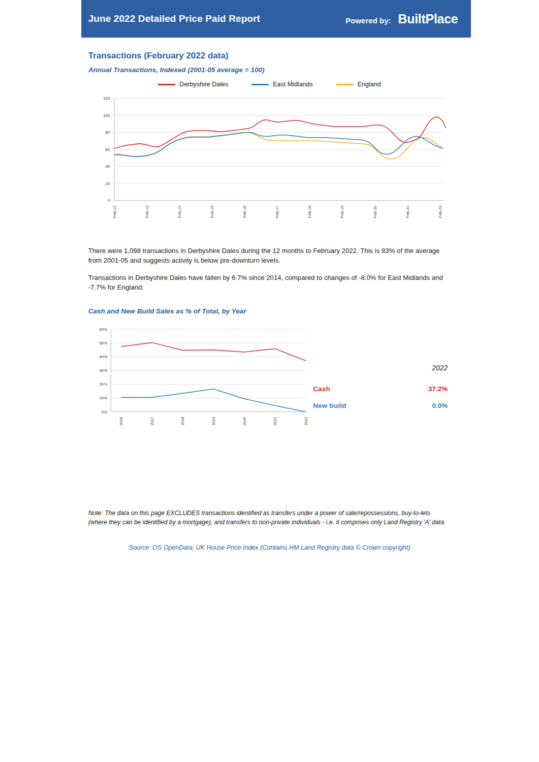June 2022 Detailed Price Paid Report
Powered by: BuiltPlace
Transactions (February 2022 data)
Annual Transactions, Indexed (2001-05 average = 100)
Derbyshire Dales
East Midlands
England
120 100 80 60 40 20 0 Feb-12 Feb-13 Feb-14 Feb-15 Feb-16 Feb-17 Feb-18 Feb-19 Feb-20 Feb-21 Feb-22
There were 1,098 transactions in Derbyshire Dales during the 12 months to February 2022. This is 83% of the average from 2001-05 and suggests activity is below pre-downturn levels.
Transactions in Derbyshire Dales have fallen by 6.7% since 2014, compared to changes of -8.0% for East Midlands and -7.7% for England.
Cash and New Build Sales as % of Total, by Year
60% 50% 40% 30% 20% 10% 0% 2016 2017 2018 2019 2020 2021 2022
2022
Cash 37.2%
New build 0.0%
Note: The data on this page EXCLUDES transactions identified as transfers under a power of sale/repossessions, buy-to-lets (where they can be identified by a mortgage), and transfers to non-private individuals - i.e. it comprises only Land Registry 'A' data.
Source: OS OpenData; UK House Price Index (Contains HM Land Registry data © Crown copyright)